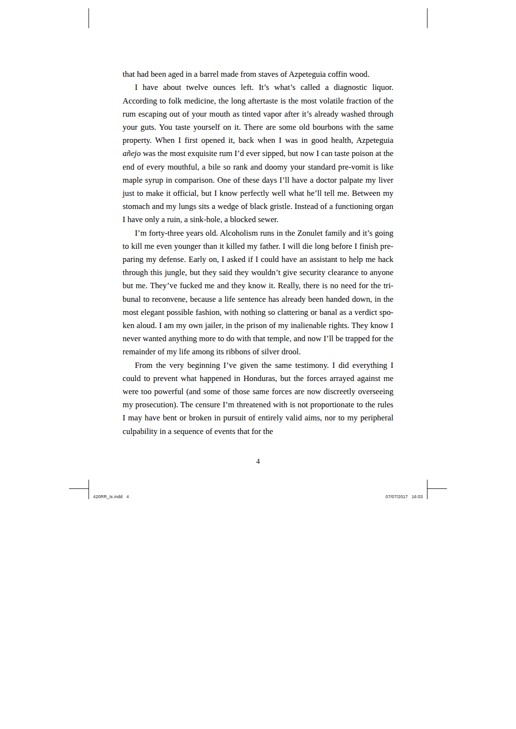that had been aged in a barrel made from staves of Azpeteguia coffin wood.
I have about twelve ounces left. It’s what’s called a diagnostic liquor. According to folk medicine, the long aftertaste is the most volatile fraction of the rum escaping out of your mouth as tinted vapor after it’s already washed through your guts. You taste yourself on it. There are some old bourbons with the same property. When I first opened it, back when I was in good health, Azpeteguia añejo was the most exquisite rum I’d ever sipped, but now I can taste poison at the end of every mouthful, a bile so rank and doomy your standard pre-vomit is like maple syrup in comparison. One of these days I’ll have a doctor palpate my liver just to make it official, but I know perfectly well what he’ll tell me. Between my stomach and my lungs sits a wedge of black gristle. Instead of a functioning organ I have only a ruin, a sink-hole, a blocked sewer.
I’m forty-three years old. Alcoholism runs in the Zonulet family and it’s going to kill me even younger than it killed my father. I will die long before I finish preparing my defense. Early on, I asked if I could have an assistant to help me hack through this jungle, but they said they wouldn’t give security clearance to anyone but me. They’ve fucked me and they know it. Really, there is no need for the tribunal to reconvene, because a life sentence has already been handed down, in the most elegant possible fashion, with nothing so clattering or banal as a verdict spoken aloud. I am my own jailer, in the prison of my inalienable rights. They know I never wanted anything more to do with that temple, and now I’ll be trapped for the remainder of my life among its ribbons of silver drool.
From the very beginning I’ve given the same testimony. I did everything I could to prevent what happened in Honduras, but the forces arrayed against me were too powerful (and some of those same forces are now discreetly overseeing my prosecution). The censure I’m threatened with is not proportionate to the rules I may have bent or broken in pursuit of entirely valid aims, nor to my peripheral culpability in a sequence of events that for the
4
420RR_tx.indd 4
07/07/2017 16:03